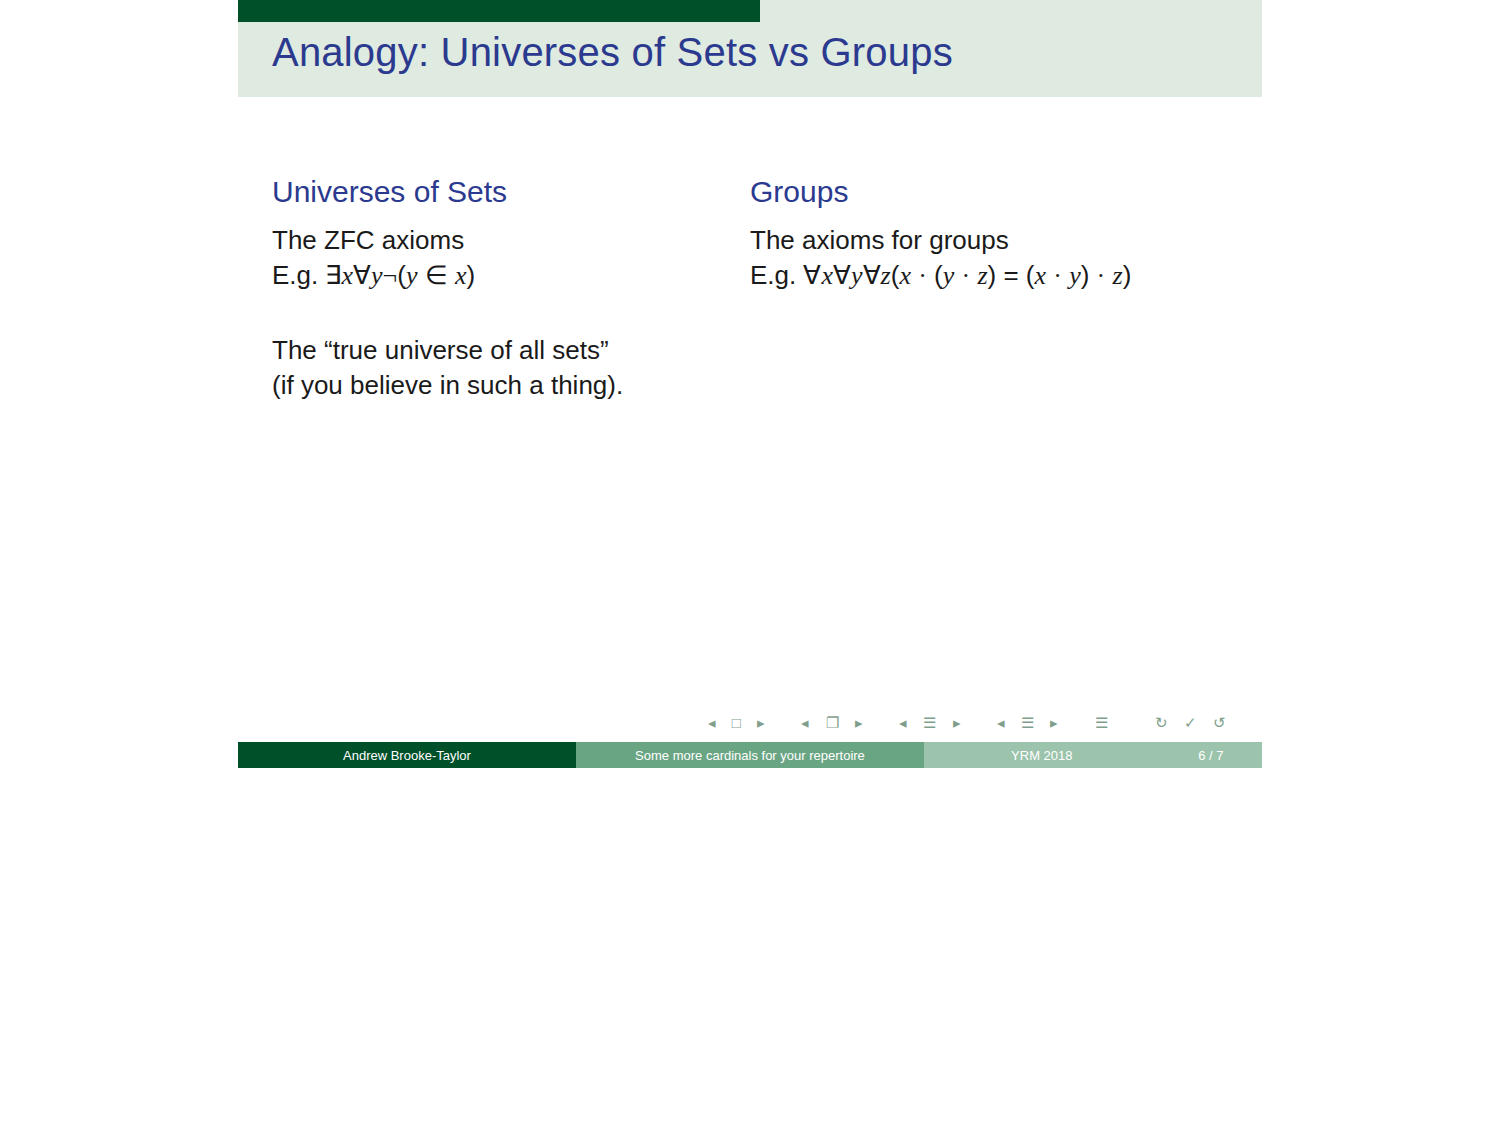Analogy: Universes of Sets vs Groups
Universes of Sets
The ZFC axioms
E.g. ∃x∀y¬(y ∈ x)
The “true universe of all sets”
(if you believe in such a thing).
Groups
The axioms for groups
E.g. ∀x∀y∀z(x · (y · z) = (x · y) · z)
◂ □ ▸ ◂ ❐ ▸ ◂ ☰ ▸ ◂ ☰ ▸ ☰ ↻ ✓ ↺
Andrew Brooke-Taylor
Some more cardinals for your repertoire
YRM 2018
6 / 7